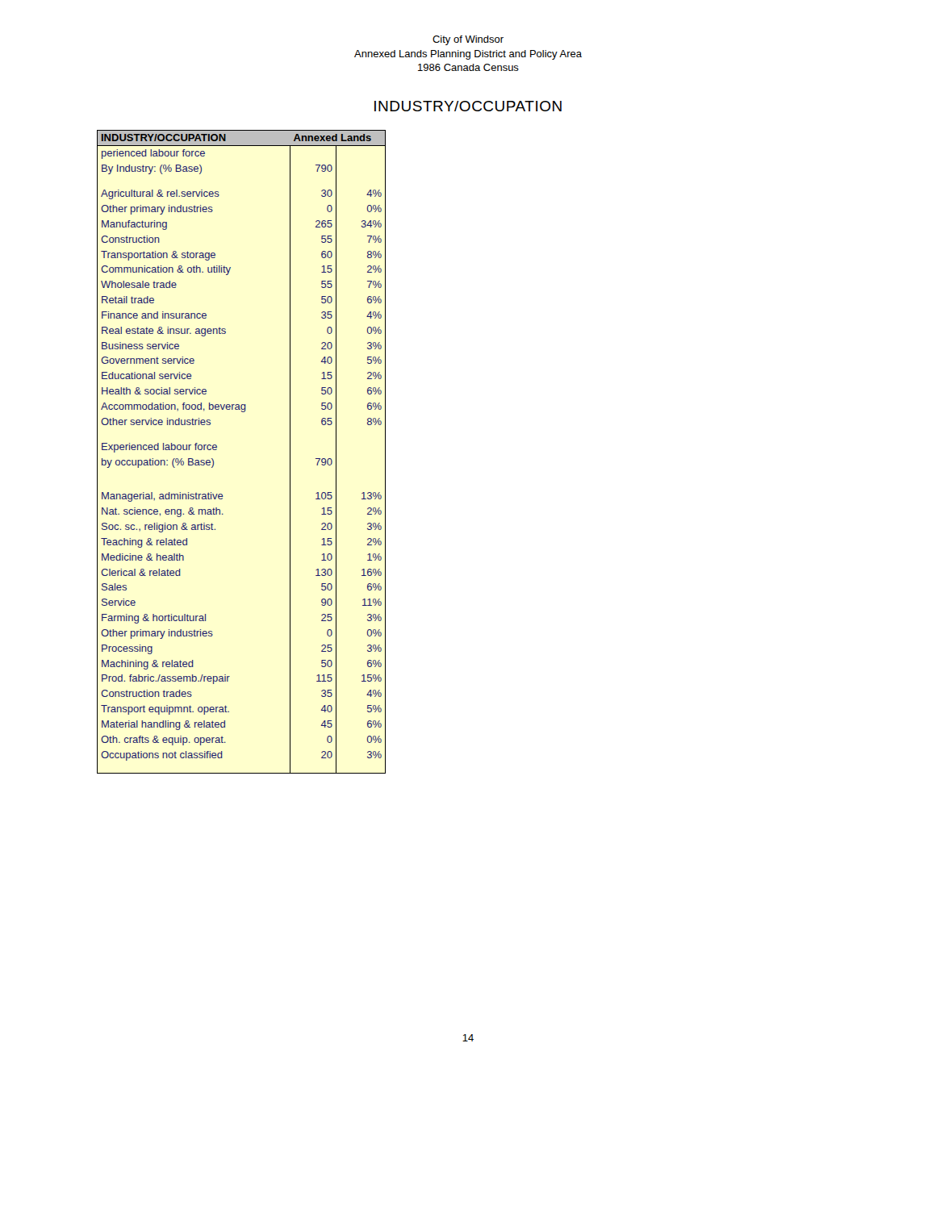City of Windsor
Annexed Lands Planning District and Policy Area
1986 Canada Census
INDUSTRY/OCCUPATION
| INDUSTRY/OCCUPATION | Annexed Lands |
| --- | --- |
| perienced labour force | | |
| By Industry: (% Base) | 790 | |
| Agricultural & rel.services | 30 | 4% |
| Other primary industries | 0 | 0% |
| Manufacturing | 265 | 34% |
| Construction | 55 | 7% |
| Transportation & storage | 60 | 8% |
| Communication & oth. utility | 15 | 2% |
| Wholesale trade | 55 | 7% |
| Retail trade | 50 | 6% |
| Finance and insurance | 35 | 4% |
| Real estate & insur. agents | 0 | 0% |
| Business service | 20 | 3% |
| Government service | 40 | 5% |
| Educational service | 15 | 2% |
| Health & social service | 50 | 6% |
| Accommodation, food, beverag | 50 | 6% |
| Other service industries | 65 | 8% |
| Experienced labour force | | |
| by occupation: (% Base) | 790 | |
| Managerial, administrative | 105 | 13% |
| Nat. science, eng. & math. | 15 | 2% |
| Soc. sc., religion & artist. | 20 | 3% |
| Teaching & related | 15 | 2% |
| Medicine & health | 10 | 1% |
| Clerical & related | 130 | 16% |
| Sales | 50 | 6% |
| Service | 90 | 11% |
| Farming & horticultural | 25 | 3% |
| Other primary industries | 0 | 0% |
| Processing | 25 | 3% |
| Machining & related | 50 | 6% |
| Prod. fabric./assemb./repair | 115 | 15% |
| Construction trades | 35 | 4% |
| Transport equipmnt. operat. | 40 | 5% |
| Material handling & related | 45 | 6% |
| Oth. crafts & equip. operat. | 0 | 0% |
| Occupations not classified | 20 | 3% |
14